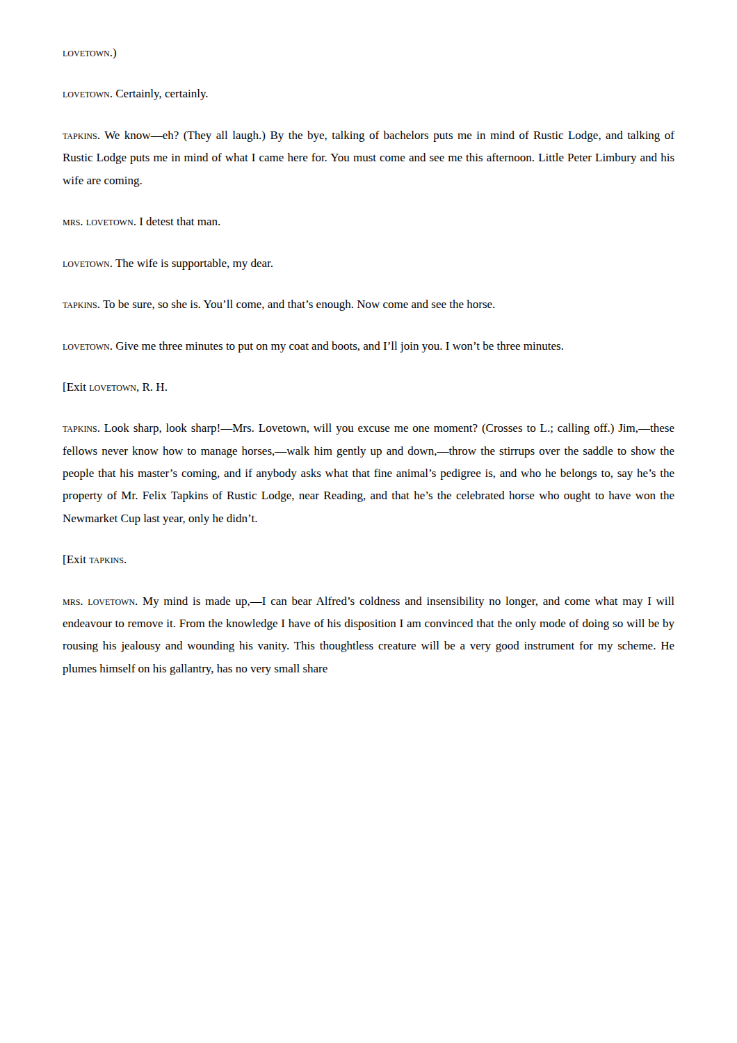Lovetown.)
Lovetown. Certainly, certainly.
Tapkins. We know—eh? (They all laugh.) By the bye, talking of bachelors puts me in mind of Rustic Lodge, and talking of Rustic Lodge puts me in mind of what I came here for. You must come and see me this afternoon. Little Peter Limbury and his wife are coming.
Mrs. Lovetown. I detest that man.
Lovetown. The wife is supportable, my dear.
Tapkins. To be sure, so she is. You’ll come, and that’s enough. Now come and see the horse.
Lovetown. Give me three minutes to put on my coat and boots, and I’ll join you. I won’t be three minutes.
[Exit Lovetown, R. H.
Tapkins. Look sharp, look sharp!—Mrs. Lovetown, will you excuse me one moment? (Crosses to L.; calling off.) Jim,—these fellows never know how to manage horses,—walk him gently up and down,—throw the stirrups over the saddle to show the people that his master’s coming, and if anybody asks what that fine animal’s pedigree is, and who he belongs to, say he’s the property of Mr. Felix Tapkins of Rustic Lodge, near Reading, and that he’s the celebrated horse who ought to have won the Newmarket Cup last year, only he didn’t.
[Exit Tapkins.
Mrs. Lovetown. My mind is made up,—I can bear Alfred’s coldness and insensibility no longer, and come what may I will endeavour to remove it. From the knowledge I have of his disposition I am convinced that the only mode of doing so will be by rousing his jealousy and wounding his vanity. This thoughtless creature will be a very good instrument for my scheme. He plumes himself on his gallantry, has no very small share